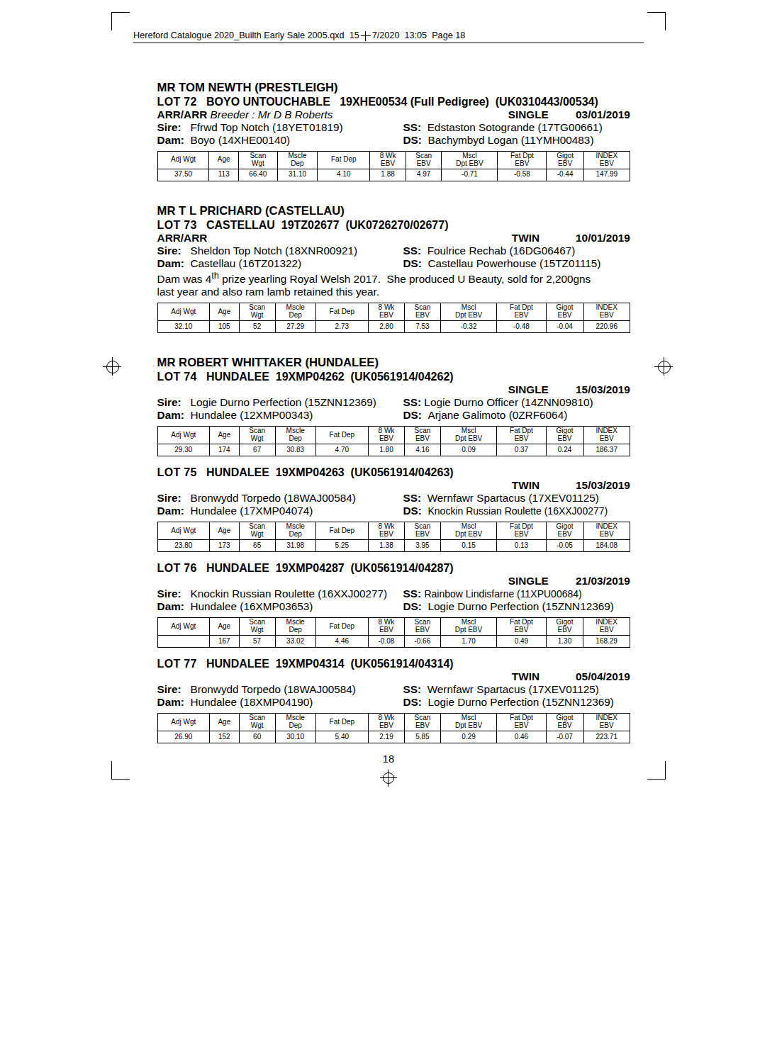Hereford Catalogue 2020_Builth Early Sale 2005.qxd 15 7/2020 13:05 Page 18
MR TOM NEWTH (PRESTLEIGH)
LOT 72 BOYO UNTOUCHABLE 19XHE00534 (Full Pedigree) (UK0310443/00534)
ARR/ARR Breeder : Mr D B Roberts SINGLE 03/01/2019
Sire: Ffrwd Top Notch (18YET01819) SS: Edstaston Sotogrande (17TG00661)
Dam: Boyo (14XHE00140) DS: Bachymbyd Logan (11YMH00483)
| Adj Wgt | Age | Scan Wgt | Mscle Dep | Fat Dep | 8 Wk EBV | Scan EBV | Mscl Dpt EBV | Fat Dpt EBV | Gigot EBV | INDEX EBV |
| --- | --- | --- | --- | --- | --- | --- | --- | --- | --- | --- |
| 37.50 | 113 | 66.40 | 31.10 | 4.10 | 1.88 | 4.97 | -0.71 | -0.58 | -0.44 | 147.99 |
MR T L PRICHARD (CASTELLAU)
LOT 73 CASTELLAU 19TZ02677 (UK0726270/02677)
ARR/ARR TWIN 10/01/2019
Sire: Sheldon Top Notch (18XNR00921) SS: Foulrice Rechab (16DG06467)
Dam: Castellau (16TZ01322) DS: Castellau Powerhouse (15TZ01115)
Dam was 4th prize yearling Royal Welsh 2017. She produced U Beauty, sold for 2,200gns
last year and also ram lamb retained this year.
| Adj Wgt | Age | Scan Wgt | Mscle Dep | Fat Dep | 8 Wk EBV | Scan EBV | Mscl Dpt EBV | Fat Dpt EBV | Gigot EBV | INDEX EBV |
| --- | --- | --- | --- | --- | --- | --- | --- | --- | --- | --- |
| 32.10 | 105 | 52 | 27.29 | 2.73 | 2.80 | 7.53 | -0.32 | -0.48 | -0.04 | 220.96 |
MR ROBERT WHITTAKER (HUNDALEE)
LOT 74 HUNDALEE 19XMP04262 (UK0561914/04262)
SINGLE 15/03/2019
Sire: Logie Durno Perfection (15ZNN12369) SS: Logie Durno Officer (14ZNN09810)
Dam: Hundalee (12XMP00343) DS: Arjane Galimoto (0ZRF6064)
| Adj Wgt | Age | Scan Wgt | Mscle Dep | Fat Dep | 8 Wk EBV | Scan EBV | Mscl Dpt EBV | Fat Dpt EBV | Gigot EBV | INDEX EBV |
| --- | --- | --- | --- | --- | --- | --- | --- | --- | --- | --- |
| 29.30 | 174 | 67 | 30.83 | 4.70 | 1.80 | 4.16 | 0.09 | 0.37 | 0.24 | 186.37 |
LOT 75 HUNDALEE 19XMP04263 (UK0561914/04263)
TWIN 15/03/2019
Sire: Bronwydd Torpedo (18WAJ00584) SS: Wernfawr Spartacus (17XEV01125)
Dam: Hundalee (17XMP04074) DS: Knockin Russian Roulette (16XXJ00277)
| Adj Wgt | Age | Scan Wgt | Mscle Dep | Fat Dep | 8 Wk EBV | Scan EBV | Mscl Dpt EBV | Fat Dpt EBV | Gigot EBV | INDEX EBV |
| --- | --- | --- | --- | --- | --- | --- | --- | --- | --- | --- |
| 23.80 | 173 | 65 | 31.98 | 5.25 | 1.38 | 3.95 | 0.15 | 0.13 | -0.05 | 184.08 |
LOT 76 HUNDALEE 19XMP04287 (UK0561914/04287)
SINGLE 21/03/2019
Sire: Knockin Russian Roulette (16XXJ00277) SS: Rainbow Lindisfarne (11XPU00684)
Dam: Hundalee (16XMP03653) DS: Logie Durno Perfection (15ZNN12369)
| Adj Wgt | Age | Scan Wgt | Mscle Dep | Fat Dep | 8 Wk EBV | Scan EBV | Mscl Dpt EBV | Fat Dpt EBV | Gigot EBV | INDEX EBV |
| --- | --- | --- | --- | --- | --- | --- | --- | --- | --- | --- |
| | 167 | 57 | 33.02 | 4.46 | -0.08 | -0.66 | 1.70 | 0.49 | 1.30 | 168.29 |
LOT 77 HUNDALEE 19XMP04314 (UK0561914/04314)
TWIN 05/04/2019
Sire: Bronwydd Torpedo (18WAJ00584) SS: Wernfawr Spartacus (17XEV01125)
Dam: Hundalee (18XMP04190) DS: Logie Durno Perfection (15ZNN12369)
| Adj Wgt | Age | Scan Wgt | Mscle Dep | Fat Dep | 8 Wk EBV | Scan EBV | Mscl Dpt EBV | Fat Dpt EBV | Gigot EBV | INDEX EBV |
| --- | --- | --- | --- | --- | --- | --- | --- | --- | --- | --- |
| 26.90 | 152 | 60 | 30.10 | 5.40 | 2.19 | 5.85 | 0.29 | 0.46 | -0.07 | 223.71 |
18